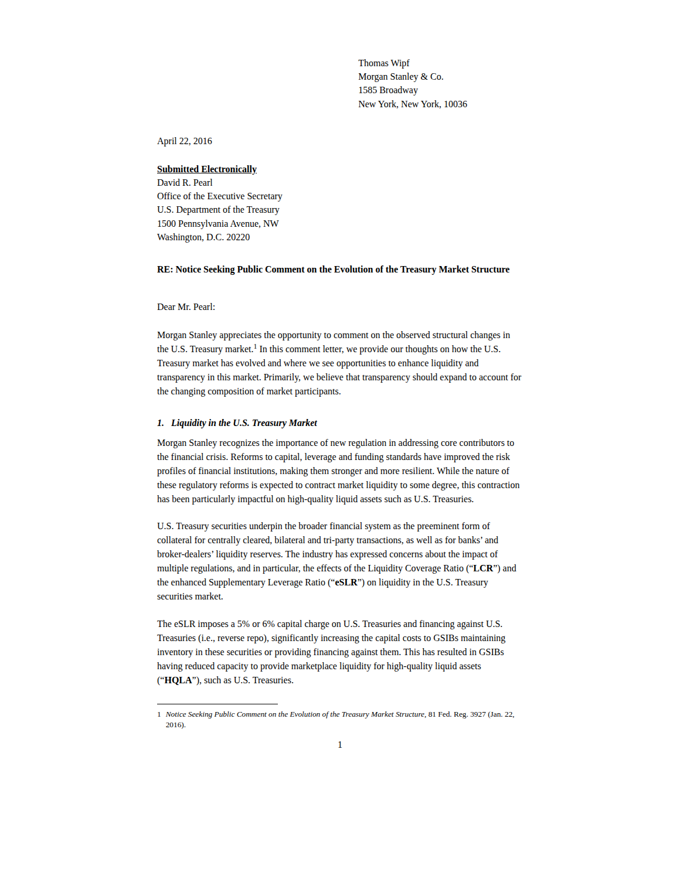Thomas Wipf
Morgan Stanley & Co.
1585 Broadway
New York, New York, 10036
April 22, 2016
Submitted Electronically
David R. Pearl
Office of the Executive Secretary
U.S. Department of the Treasury
1500 Pennsylvania Avenue, NW
Washington, D.C. 20220
RE: Notice Seeking Public Comment on the Evolution of the Treasury Market Structure
Dear Mr. Pearl:
Morgan Stanley appreciates the opportunity to comment on the observed structural changes in the U.S. Treasury market.1 In this comment letter, we provide our thoughts on how the U.S. Treasury market has evolved and where we see opportunities to enhance liquidity and transparency in this market. Primarily, we believe that transparency should expand to account for the changing composition of market participants.
1. Liquidity in the U.S. Treasury Market
Morgan Stanley recognizes the importance of new regulation in addressing core contributors to the financial crisis. Reforms to capital, leverage and funding standards have improved the risk profiles of financial institutions, making them stronger and more resilient. While the nature of these regulatory reforms is expected to contract market liquidity to some degree, this contraction has been particularly impactful on high-quality liquid assets such as U.S. Treasuries.
U.S. Treasury securities underpin the broader financial system as the preeminent form of collateral for centrally cleared, bilateral and tri-party transactions, as well as for banks’ and broker-dealers’ liquidity reserves. The industry has expressed concerns about the impact of multiple regulations, and in particular, the effects of the Liquidity Coverage Ratio (“LCR”) and the enhanced Supplementary Leverage Ratio (“eSLR”) on liquidity in the U.S. Treasury securities market.
The eSLR imposes a 5% or 6% capital charge on U.S. Treasuries and financing against U.S. Treasuries (i.e., reverse repo), significantly increasing the capital costs to GSIBs maintaining inventory in these securities or providing financing against them. This has resulted in GSIBs having reduced capacity to provide marketplace liquidity for high-quality liquid assets (“HQLA”), such as U.S. Treasuries.
1 Notice Seeking Public Comment on the Evolution of the Treasury Market Structure, 81 Fed. Reg. 3927 (Jan. 22, 2016).
1